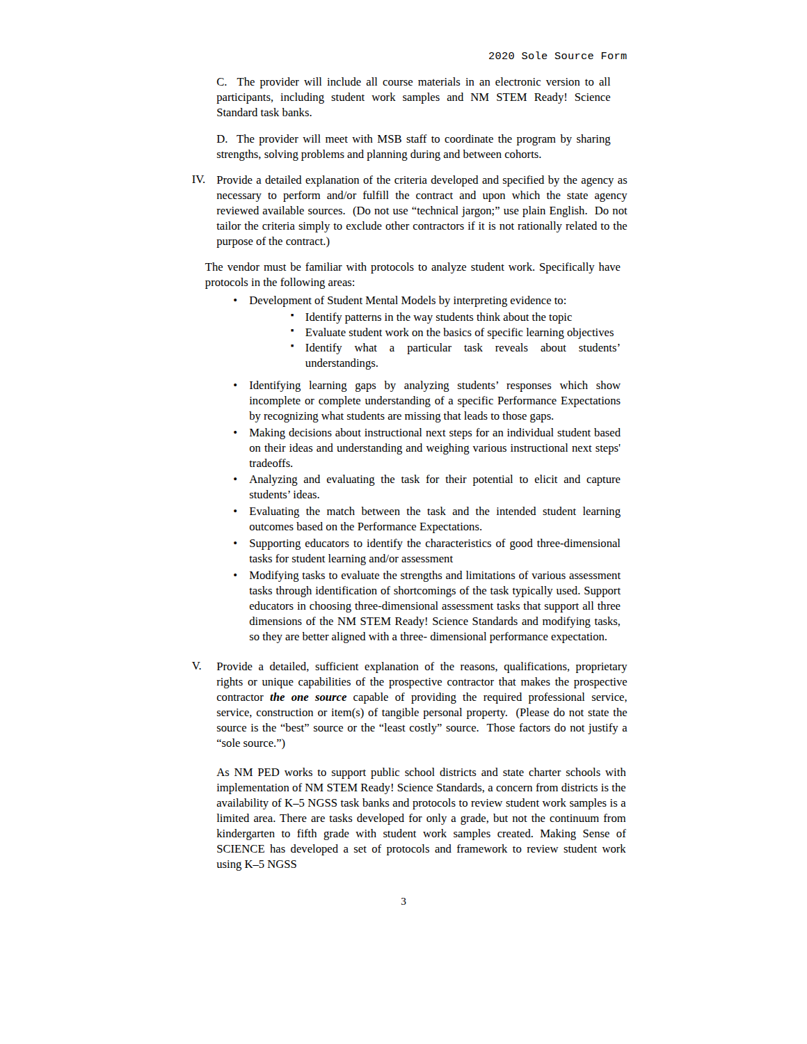2020 Sole Source Form
C. The provider will include all course materials in an electronic version to all participants, including student work samples and NM STEM Ready! Science Standard task banks.
D. The provider will meet with MSB staff to coordinate the program by sharing strengths, solving problems and planning during and between cohorts.
IV.
Provide a detailed explanation of the criteria developed and specified by the agency as necessary to perform and/or fulfill the contract and upon which the state agency reviewed available sources. (Do not use “technical jargon;” use plain English. Do not tailor the criteria simply to exclude other contractors if it is not rationally related to the purpose of the contract.)
The vendor must be familiar with protocols to analyze student work. Specifically have protocols in the following areas:
Development of Student Mental Models by interpreting evidence to:
Identify patterns in the way students think about the topic
Evaluate student work on the basics of specific learning objectives
Identify what a particular task reveals about students’ understandings.
Identifying learning gaps by analyzing students’ responses which show incomplete or complete understanding of a specific Performance Expectations by recognizing what students are missing that leads to those gaps.
Making decisions about instructional next steps for an individual student based on their ideas and understanding and weighing various instructional next steps' tradeoffs.
Analyzing and evaluating the task for their potential to elicit and capture students’ ideas.
Evaluating the match between the task and the intended student learning outcomes based on the Performance Expectations.
Supporting educators to identify the characteristics of good three-dimensional tasks for student learning and/or assessment
Modifying tasks to evaluate the strengths and limitations of various assessment tasks through identification of shortcomings of the task typically used. Support educators in choosing three-dimensional assessment tasks that support all three dimensions of the NM STEM Ready! Science Standards and modifying tasks, so they are better aligned with a three- dimensional performance expectation.
V.
Provide a detailed, sufficient explanation of the reasons, qualifications, proprietary rights or unique capabilities of the prospective contractor that makes the prospective contractor the one source capable of providing the required professional service, service, construction or item(s) of tangible personal property. (Please do not state the source is the “best” source or the “least costly” source. Those factors do not justify a “sole source.”)
As NM PED works to support public school districts and state charter schools with implementation of NM STEM Ready! Science Standards, a concern from districts is the availability of K–5 NGSS task banks and protocols to review student work samples is a limited area. There are tasks developed for only a grade, but not the continuum from kindergarten to fifth grade with student work samples created. Making Sense of SCIENCE has developed a set of protocols and framework to review student work using K–5 NGSS
3